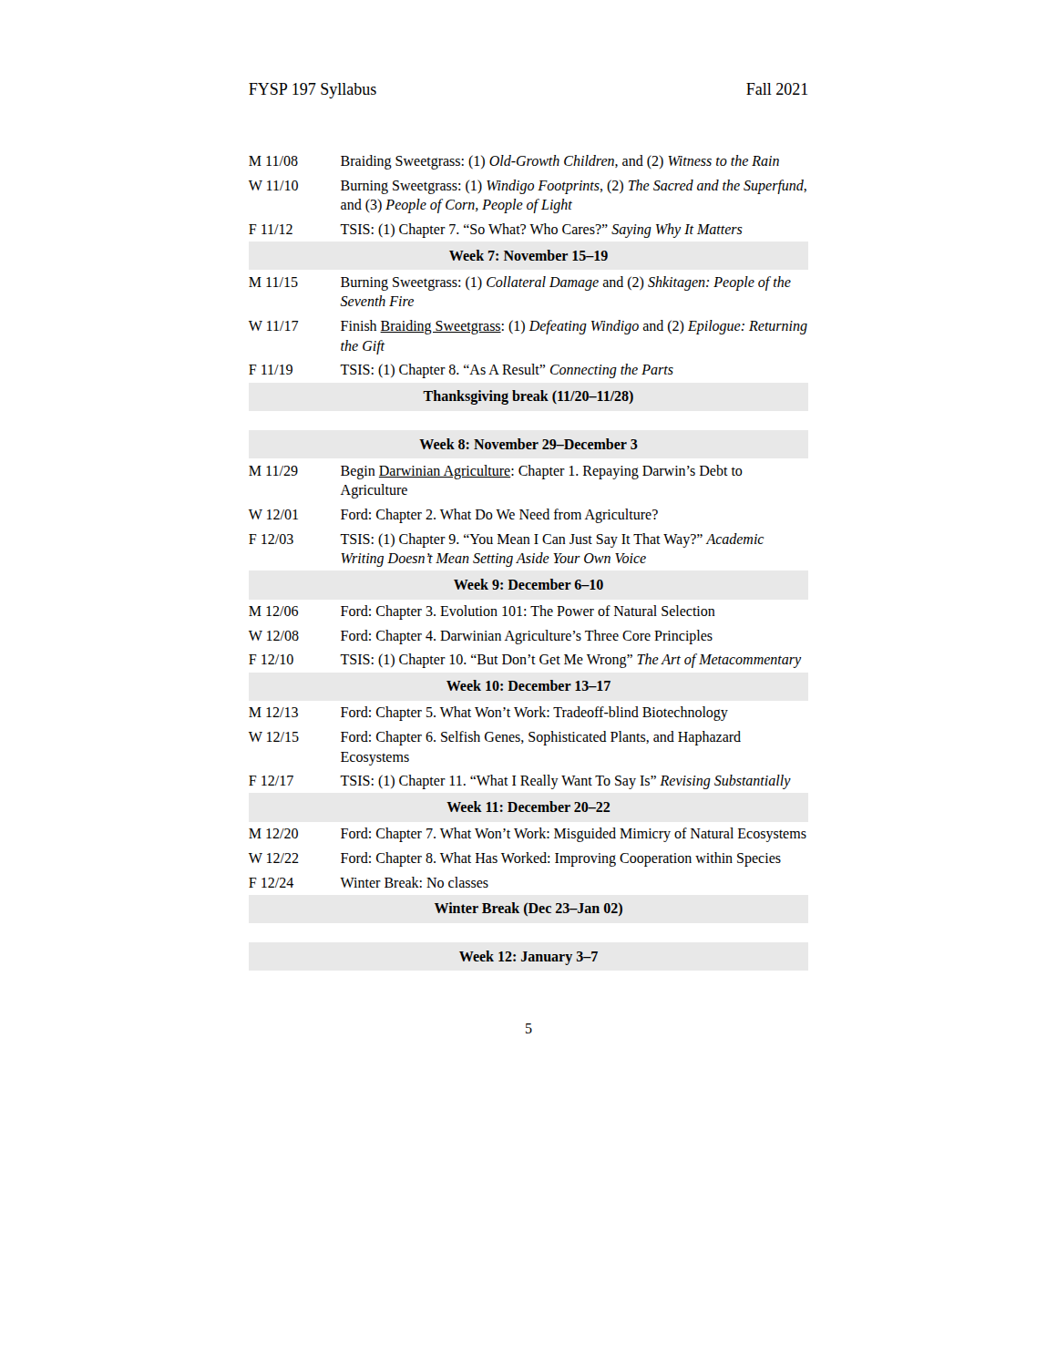FYSP 197 Syllabus
Fall 2021
| M 11/08 | Braiding Sweetgrass: (1) Old-Growth Children , and (2) Witness to the Rain |
| W 11/10 | Burning Sweetgrass: (1) Windigo Footprints , (2) The Sacred and the Superfund , and (3) People of Corn, People of Light |
| F 11/12 | TSIS: (1) Chapter 7. “So What? Who Cares?” Saying Why It Matters |
| Week 7: November 15–19 |
| M 11/15 | Burning Sweetgrass: (1) Collateral Damage and (2) Shkitagen: People of the Seventh Fire |
| W 11/17 | Finish Braiding Sweetgrass : (1) Defeating Windigo and (2) Epilogue: Returning the Gift |
| F 11/19 | TSIS: (1) Chapter 8. “As A Result” Connecting the Parts |
| Thanksgiving break (11/20–11/28) |
| Week 8: November 29–December 3 |
| M 11/29 | Begin Darwinian Agriculture : Chapter 1. Repaying Darwin’s Debt to Agriculture |
| W 12/01 | Ford: Chapter 2. What Do We Need from Agriculture? |
| F 12/03 | TSIS: (1) Chapter 9. “You Mean I Can Just Say It That Way?” Academic Writing Doesn’t Mean Setting Aside Your Own Voice |
| Week 9: December 6–10 |
| M 12/06 | Ford: Chapter 3. Evolution 101: The Power of Natural Selection |
| W 12/08 | Ford: Chapter 4. Darwinian Agriculture’s Three Core Principles |
| F 12/10 | TSIS: (1) Chapter 10. “But Don’t Get Me Wrong” The Art of Metacommentary |
| Week 10: December 13–17 |
| M 12/13 | Ford: Chapter 5. What Won’t Work: Tradeoff-blind Biotechnology |
| W 12/15 | Ford: Chapter 6. Selfish Genes, Sophisticated Plants, and Haphazard Ecosystems |
| F 12/17 | TSIS: (1) Chapter 11. “What I Really Want To Say Is” Revising Substantially |
| Week 11: December 20–22 |
| M 12/20 | Ford: Chapter 7. What Won’t Work: Misguided Mimicry of Natural Ecosystems |
| W 12/22 | Ford: Chapter 8. What Has Worked: Improving Cooperation within Species |
| F 12/24 | Winter Break: No classes |
| Winter Break (Dec 23–Jan 02) |
| Week 12: January 3–7 |
5